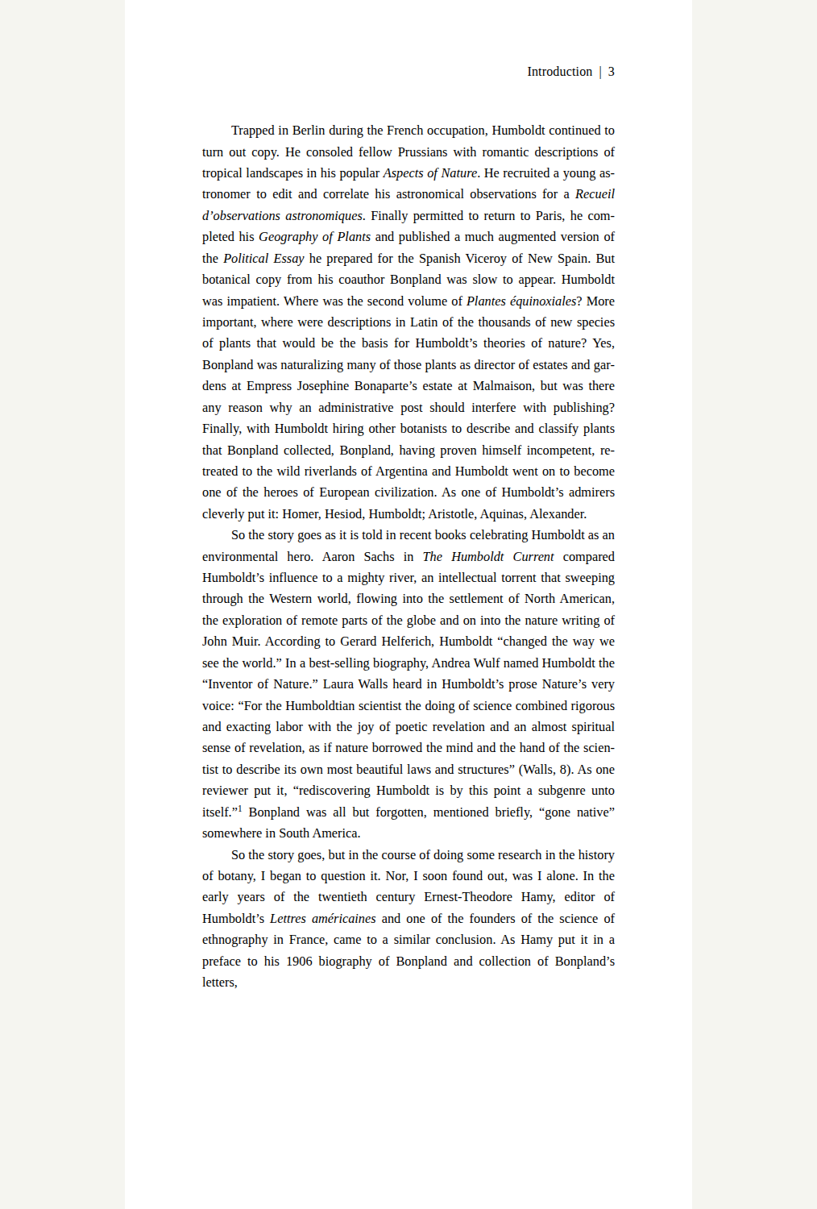Introduction|3
Trapped in Berlin during the French occupation, Humboldt continued to turn out copy. He consoled fellow Prussians with romantic descriptions of tropical landscapes in his popular Aspects of Nature. He recruited a young astronomer to edit and correlate his astronomical observations for a Recueil d’observations astronomiques. Finally permitted to return to Paris, he completed his Geography of Plants and published a much augmented version of the Political Essay he prepared for the Spanish Viceroy of New Spain. But botanical copy from his coauthor Bonpland was slow to appear. Humboldt was impatient. Where was the second volume of Plantes équinoxiales? More important, where were descriptions in Latin of the thousands of new species of plants that would be the basis for Humboldt’s theories of nature? Yes, Bonpland was naturalizing many of those plants as director of estates and gardens at Empress Josephine Bonaparte’s estate at Malmaison, but was there any reason why an administrative post should interfere with publishing? Finally, with Humboldt hiring other botanists to describe and classify plants that Bonpland collected, Bonpland, having proven himself incompetent, retreated to the wild riverlands of Argentina and Humboldt went on to become one of the heroes of European civilization. As one of Humboldt’s admirers cleverly put it: Homer, Hesiod, Humboldt; Aristotle, Aquinas, Alexander.
So the story goes as it is told in recent books celebrating Humboldt as an environmental hero. Aaron Sachs in The Humboldt Current compared Humboldt’s influence to a mighty river, an intellectual torrent that sweeping through the Western world, flowing into the settlement of North American, the exploration of remote parts of the globe and on into the nature writing of John Muir. According to Gerard Helferich, Humboldt “changed the way we see the world.” In a best-selling biography, Andrea Wulf named Humboldt the “Inventor of Nature.” Laura Walls heard in Humboldt’s prose Nature’s very voice: “For the Humboldtian scientist the doing of science combined rigorous and exacting labor with the joy of poetic revelation and an almost spiritual sense of revelation, as if nature borrowed the mind and the hand of the scientist to describe its own most beautiful laws and structures” (Walls, 8). As one reviewer put it, “rediscovering Humboldt is by this point a subgenre unto itself.”1 Bonpland was all but forgotten, mentioned briefly, “gone native” somewhere in South America.
So the story goes, but in the course of doing some research in the history of botany, I began to question it. Nor, I soon found out, was I alone. In the early years of the twentieth century Ernest-Theodore Hamy, editor of Humboldt’s Lettres américaines and one of the founders of the science of ethnography in France, came to a similar conclusion. As Hamy put it in a preface to his 1906 biography of Bonpland and collection of Bonpland’s letters,